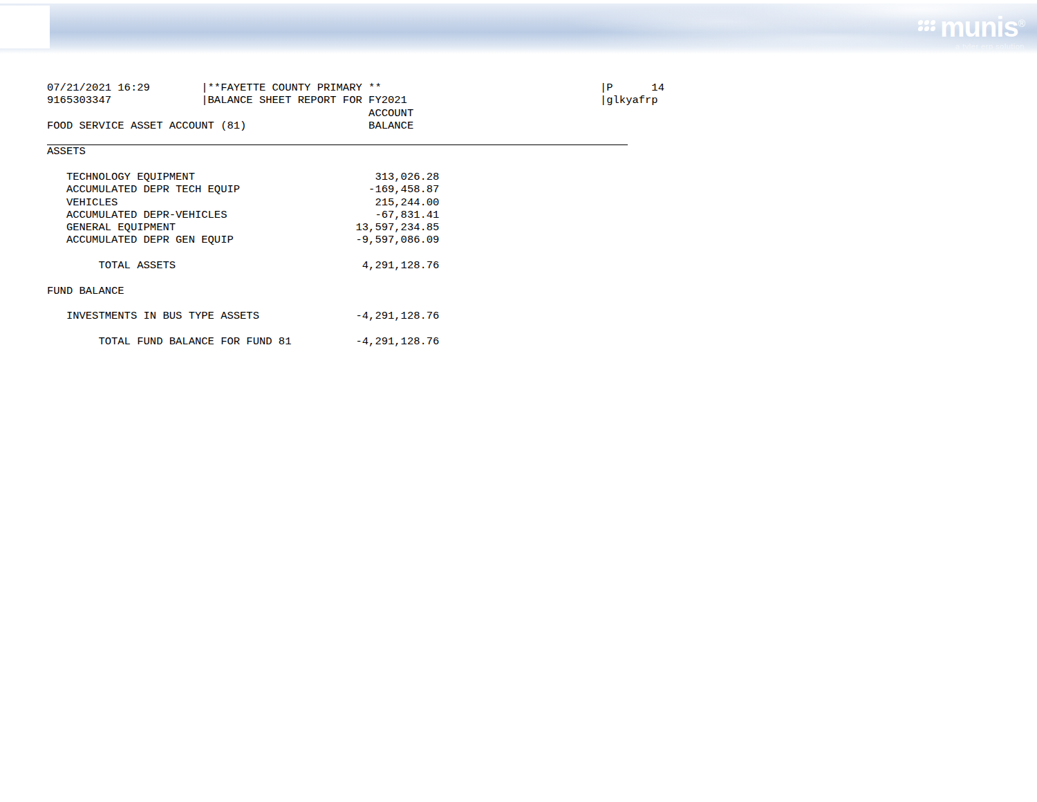munis® a tyler erp solution
07/21/2021 16:29        |**FAYETTE COUNTY PRIMARY **                                  |P      14
9165303347              |BALANCE SHEET REPORT FOR FY2021                              |glkyafrp
                                                  ACCOUNT
FOOD SERVICE ASSET ACCOUNT (81)                   BALANCE
ASSETS

   TECHNOLOGY EQUIPMENT                            313,026.28
   ACCUMULATED DEPR TECH EQUIP                    -169,458.87
   VEHICLES                                        215,244.00
   ACCUMULATED DEPR-VEHICLES                       -67,831.41
   GENERAL EQUIPMENT                            13,597,234.85
   ACCUMULATED DEPR GEN EQUIP                   -9,597,086.09

        TOTAL ASSETS                             4,291,128.76

FUND BALANCE

   INVESTMENTS IN BUS TYPE ASSETS               -4,291,128.76

        TOTAL FUND BALANCE FOR FUND 81          -4,291,128.76